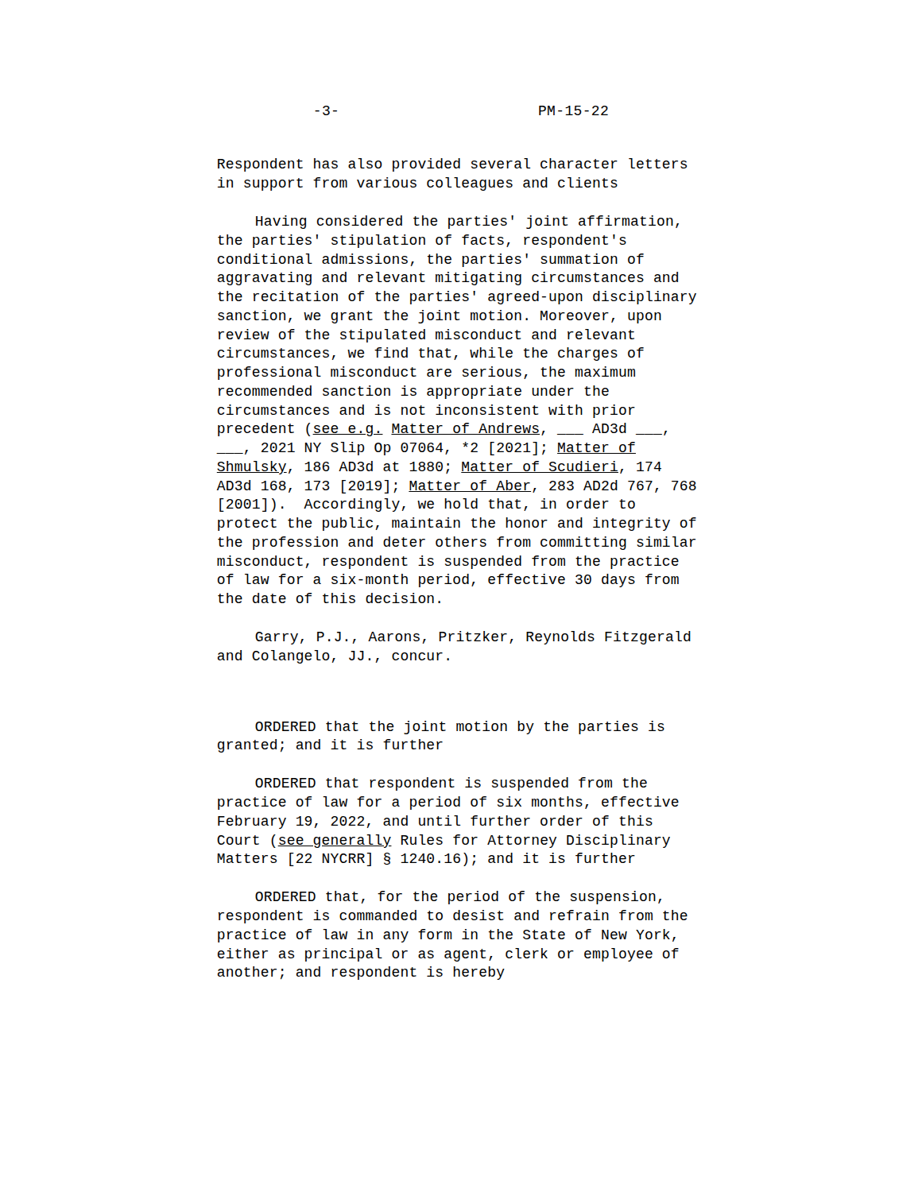-3- PM-15-22
Respondent has also provided several character letters in support from various colleagues and clients
Having considered the parties' joint affirmation, the parties' stipulation of facts, respondent's conditional admissions, the parties' summation of aggravating and relevant mitigating circumstances and the recitation of the parties' agreed-upon disciplinary sanction, we grant the joint motion. Moreover, upon review of the stipulated misconduct and relevant circumstances, we find that, while the charges of professional misconduct are serious, the maximum recommended sanction is appropriate under the circumstances and is not inconsistent with prior precedent (see e.g. Matter of Andrews, ___ AD3d ___, ___, 2021 NY Slip Op 07064, *2 [2021]; Matter of Shmulsky, 186 AD3d at 1880; Matter of Scudieri, 174 AD3d 168, 173 [2019]; Matter of Aber, 283 AD2d 767, 768 [2001]). Accordingly, we hold that, in order to protect the public, maintain the honor and integrity of the profession and deter others from committing similar misconduct, respondent is suspended from the practice of law for a six-month period, effective 30 days from the date of this decision.
Garry, P.J., Aarons, Pritzker, Reynolds Fitzgerald and Colangelo, JJ., concur.
ORDERED that the joint motion by the parties is granted; and it is further
ORDERED that respondent is suspended from the practice of law for a period of six months, effective February 19, 2022, and until further order of this Court (see generally Rules for Attorney Disciplinary Matters [22 NYCRR] § 1240.16); and it is further
ORDERED that, for the period of the suspension, respondent is commanded to desist and refrain from the practice of law in any form in the State of New York, either as principal or as agent, clerk or employee of another; and respondent is hereby